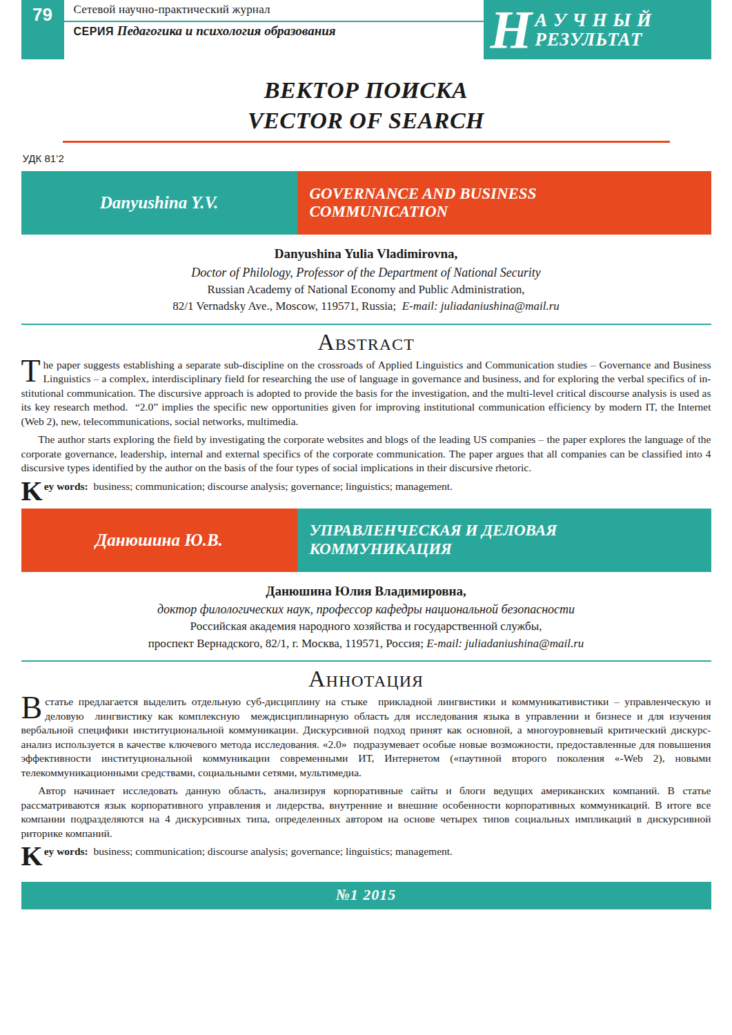79
Сетевой научно-практический журнал
СЕРИЯ Педагогика и психология образования
Н
А У Ч Н Ы Й
РЕЗУЛЬТАТ
ВЕКТОР ПОИСКА
VECTOR OF SEARCH
УДК 81’2
Danyushina Y.V.
GOVERNANCE AND BUSINESS
COMMUNICATION
Danyushina Yulia Vladimirovna,
Doctor of Philology, Professor of the Department of National Security
Russian Academy of National Economy and Public Administration,
82/1 Vernadsky Ave., Moscow, 119571, Russia; E-mail: juliadaniushina@mail.ru
ABSTRACT
The paper suggests establishing a separate sub-discipline on the crossroads of Applied Linguistics and Communication studies – Governance and Business Linguistics – a complex, interdisciplinary field for researching the use of language in governance and business, and for exploring the verbal specifics of institutional communication. The discursive approach is adopted to provide the basis for the investigation, and the multi-level critical discourse analysis is used as its key research method. “2.0” implies the specific new opportunities given for improving institutional communication efficiency by modern IT, the Internet (Web 2), new, telecommunications, social networks, multimedia.
The author starts exploring the field by investigating the corporate websites and blogs of the leading US companies – the paper explores the language of the corporate governance, leadership, internal and external specifics of the corporate communication. The paper argues that all companies can be classified into 4 discursive types identified by the author on the basis of the four types of social implications in their discursive rhetoric.
Key words: business; communication; discourse analysis; governance; linguistics; management.
Данюшина Ю.В.
УПРАВЛЕНЧЕСКАЯ И ДЕЛОВАЯ
КОММУНИКАЦИЯ
Данюшина Юлия Владимировна,
доктор филологических наук, профессор кафедры национальной безопасности
Российская академия народного хозяйства и государственной службы,
проспект Вернадского, 82/1, г. Москва, 119571, Россия; E-mail: juliadaniushina@mail.ru
AННОТАЦИЯ
В статье предлагается выделить отдельную суб-дисциплину на стыке прикладной лингвистики и коммуникативистики – управленческую и деловую лингвистику как комплексную междисциплинарную область для исследования языка в управлении и бизнесе и для изучения вербальной специфики институциональной коммуникации. Дискурсивной подход принят как основной, а многоуровневый критический дискурс-анализ используется в качестве ключевого метода исследования. «2.0» подразумевает особые новые возможности, предоставленные для повышения эффективности институциональной коммуникации современными ИТ, Интернетом («паутиной второго поколения «-Web 2), новыми телекоммуникационными средствами, социальными сетями, мультимедиа.
Автор начинает исследовать данную область, анализируя корпоративные сайты и блоги ведущих американских компаний. В статье рассматриваются язык корпоративного управления и лидерства, внутренние и внешние особенности корпоративных коммуникаций. В итоге все компании подразделяются на 4 дискурсивных типа, определенных автором на основе четырех типов социальных импликаций в дискурсивной риторике компаний.
Key words: business; communication; discourse analysis; governance; linguistics; management.
№1 2015